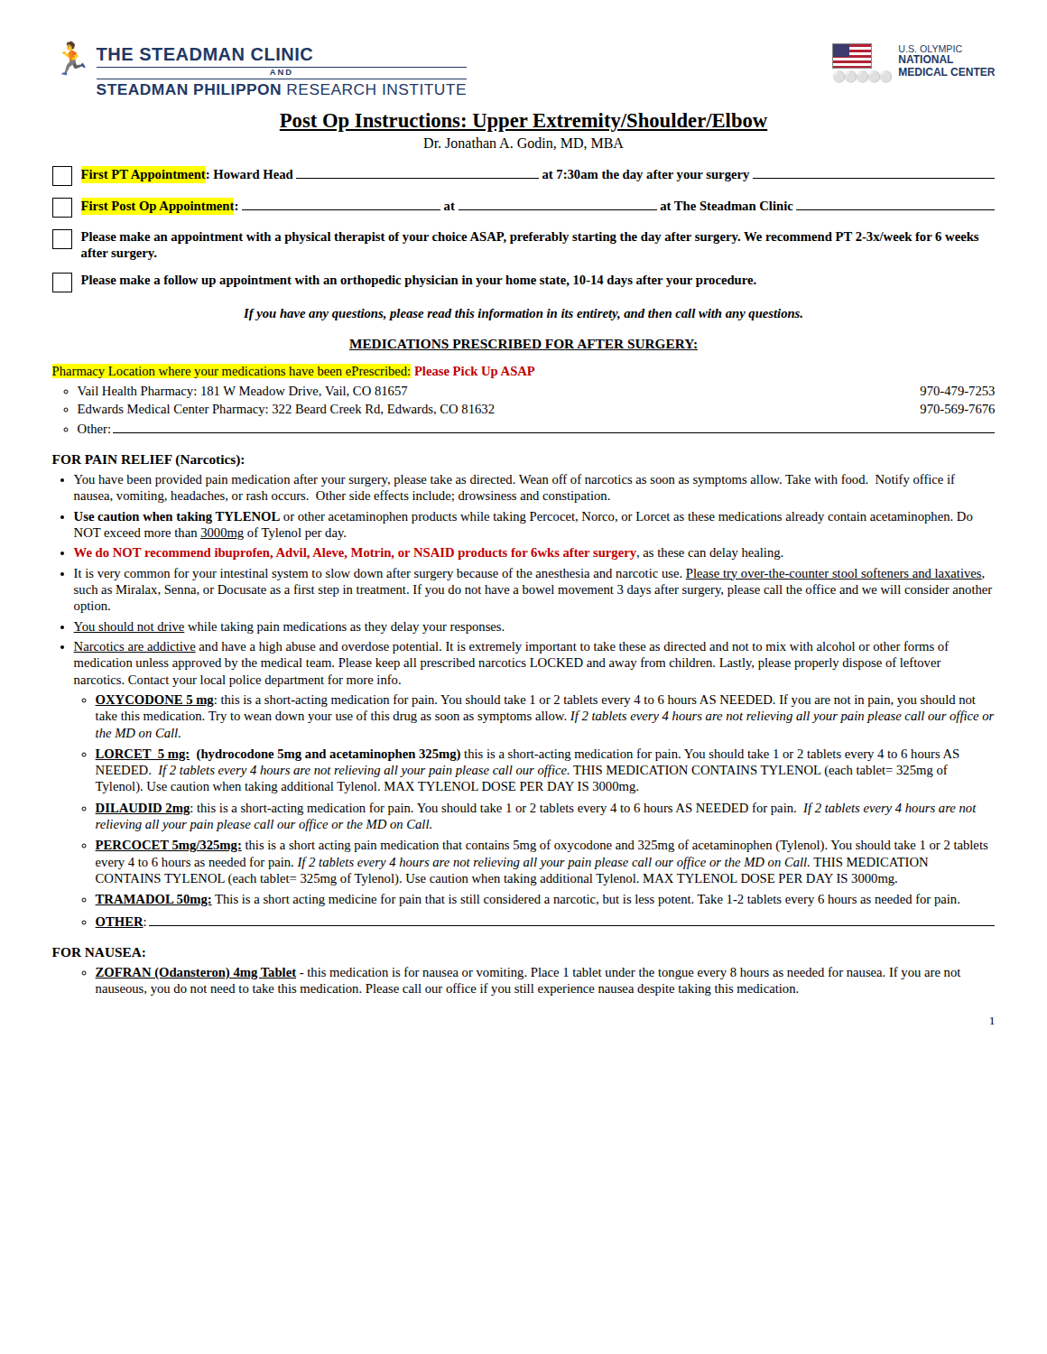🏃
THE STEADMAN CLINIC
AND
STEADMAN PHILIPPON RESEARCH INSTITUTE
⚪⚪⚪⚪⚪
U.S. OLYMPIC
NATIONAL
MEDICAL CENTER
Post Op Instructions: Upper Extremity/Shoulder/Elbow
Dr. Jonathan A. Godin, MD, MBA
First PT Appointment: Howard Head at 7:30am the day after your surgery
First Post Op Appointment: at at The Steadman Clinic
Please make an appointment with a physical therapist of your choice ASAP, preferably starting the day after surgery. We recommend PT 2-3x/week for 6 weeks after surgery.
Please make a follow up appointment with an orthopedic physician in your home state, 10-14 days after your procedure.
If you have any questions, please read this information in its entirety, and then call with any questions.
MEDICATIONS PRESCRIBED FOR AFTER SURGERY:
Pharmacy Location where your medications have been ePrescribed: Please Pick Up ASAP
Vail Health Pharmacy: 181 W Meadow Drive, Vail, CO 81657 970-479-7253
Edwards Medical Center Pharmacy: 322 Beard Creek Rd, Edwards, CO 81632 970-569-7676
Other:
FOR PAIN RELIEF (Narcotics):
You have been provided pain medication after your surgery, please take as directed. Wean off of narcotics as soon as symptoms allow. Take with food. Notify office if nausea, vomiting, headaches, or rash occurs. Other side effects include; drowsiness and constipation.
Use caution when taking TYLENOL or other acetaminophen products while taking Percocet, Norco, or Lorcet as these medications already contain acetaminophen. Do NOT exceed more than 3000mg of Tylenol per day.
We do NOT recommend ibuprofen, Advil, Aleve, Motrin, or NSAID products for 6wks after surgery, as these can delay healing.
It is very common for your intestinal system to slow down after surgery because of the anesthesia and narcotic use. Please try over-the-counter stool softeners and laxatives, such as Miralax, Senna, or Docusate as a first step in treatment. If you do not have a bowel movement 3 days after surgery, please call the office and we will consider another option.
You should not drive while taking pain medications as they delay your responses.
Narcotics are addictive and have a high abuse and overdose potential. It is extremely important to take these as directed and not to mix with alcohol or other forms of medication unless approved by the medical team. Please keep all prescribed narcotics LOCKED and away from children. Lastly, please properly dispose of leftover narcotics. Contact your local police department for more info.
OXYCODONE 5 mg: this is a short-acting medication for pain. You should take 1 or 2 tablets every 4 to 6 hours AS NEEDED. If you are not in pain, you should not take this medication. Try to wean down your use of this drug as soon as symptoms allow. If 2 tablets every 4 hours are not relieving all your pain please call our office or the MD on Call.
LORCET 5 mg: (hydrocodone 5mg and acetaminophen 325mg) this is a short-acting medication for pain. You should take 1 or 2 tablets every 4 to 6 hours AS NEEDED. If 2 tablets every 4 hours are not relieving all your pain please call our office. THIS MEDICATION CONTAINS TYLENOL (each tablet= 325mg of Tylenol). Use caution when taking additional Tylenol. MAX TYLENOL DOSE PER DAY IS 3000mg.
DILAUDID 2mg: this is a short-acting medication for pain. You should take 1 or 2 tablets every 4 to 6 hours AS NEEDED for pain. If 2 tablets every 4 hours are not relieving all your pain please call our office or the MD on Call.
PERCOCET 5mg/325mg: this is a short acting pain medication that contains 5mg of oxycodone and 325mg of acetaminophen (Tylenol). You should take 1 or 2 tablets every 4 to 6 hours as needed for pain. If 2 tablets every 4 hours are not relieving all your pain please call our office or the MD on Call. THIS MEDICATION CONTAINS TYLENOL (each tablet= 325mg of Tylenol). Use caution when taking additional Tylenol. MAX TYLENOL DOSE PER DAY IS 3000mg.
TRAMADOL 50mg: This is a short acting medicine for pain that is still considered a narcotic, but is less potent. Take 1-2 tablets every 6 hours as needed for pain.
OTHER:
FOR NAUSEA:
ZOFRAN (Odansteron) 4mg Tablet - this medication is for nausea or vomiting. Place 1 tablet under the tongue every 8 hours as needed for nausea. If you are not nauseous, you do not need to take this medication. Please call our office if you still experience nausea despite taking this medication.
1